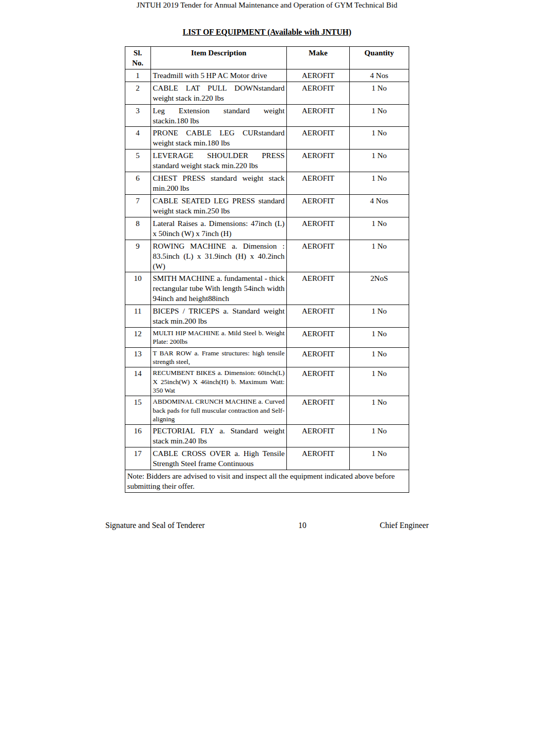JNTUH 2019 Tender for Annual Maintenance and Operation of GYM Technical Bid
LIST OF EQUIPMENT (Available with JNTUH)
| Sl. No. | Item Description | Make | Quantity |
| --- | --- | --- | --- |
| 1 | Treadmill with 5 HP AC Motor drive | AEROFIT | 4 Nos |
| 2 | CABLE LAT PULL DOWNstandard weight stack in.220 lbs | AEROFIT | 1 No |
| 3 | Leg Extension standard weight stackin.180 lbs | AEROFIT | 1 No |
| 4 | PRONE CABLE LEG CURstandard weight stack min.180 lbs | AEROFIT | 1 No |
| 5 | LEVERAGE SHOULDER PRESS standard weight stack min.220 lbs | AEROFIT | 1 No |
| 6 | CHEST PRESS standard weight stack min.200 lbs | AEROFIT | 1 No |
| 7 | CABLE SEATED LEG PRESS standard weight stack min.250 lbs | AEROFIT | 4 Nos |
| 8 | Lateral Raises a. Dimensions: 47inch (L) x 50inch (W) x 7inch (H) | AEROFIT | 1 No |
| 9 | ROWING MACHINE a. Dimension : 83.5inch (L) x 31.9inch (H) x 40.2inch (W) | AEROFIT | 1 No |
| 10 | SMITH MACHINE a. fundamental - thick rectangular tube With length 54inch width 94inch and height88inch | AEROFIT | 2NoS |
| 11 | BICEPS / TRICEPS a. Standard weight stack min.200 lbs | AEROFIT | 1 No |
| 12 | MULTI HIP MACHINE a. Mild Steel b. Weight Plate: 200lbs | AEROFIT | 1 No |
| 13 | T BAR ROW a. Frame structures: high tensile strength steel, | AEROFIT | 1 No |
| 14 | RECUMBENT BIKES a. Dimension: 60inch(L) X 25inch(W) X 46inch(H) b. Maximum Watt: 350 Wat | AEROFIT | 1 No |
| 15 | ABDOMINAL CRUNCH MACHINE a. Curved back pads for full muscular contraction and Self-aligning | AEROFIT | 1 No |
| 16 | PECTORIAL FLY a. Standard weight stack min.240 lbs | AEROFIT | 1 No |
| 17 | CABLE CROSS OVER a. High Tensile Strength Steel frame Continuous | AEROFIT | 1 No |
| Note: Bidders are advised to visit and inspect all the equipment indicated above before submitting their offer. |
Signature and Seal of Tenderer
10
Chief Engineer